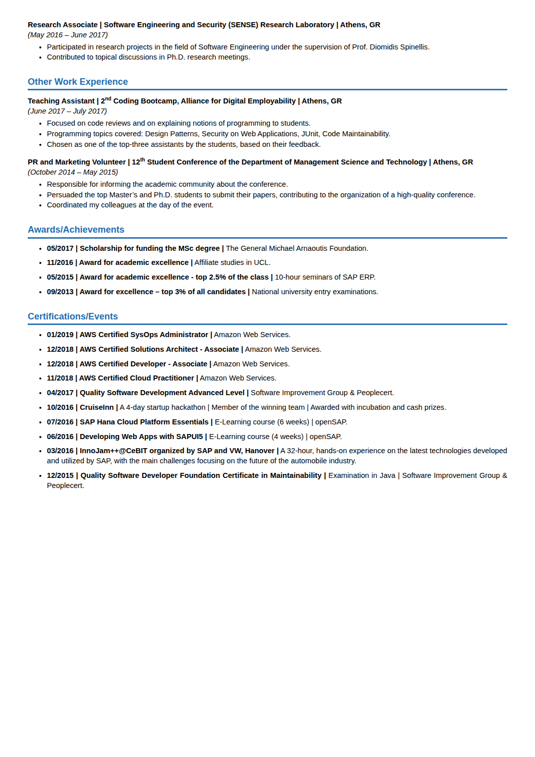Research Associate | Software Engineering and Security (SENSE) Research Laboratory | Athens, GR
(May 2016 – June 2017)
Participated in research projects in the field of Software Engineering under the supervision of Prof. Diomidis Spinellis.
Contributed to topical discussions in Ph.D. research meetings.
Other Work Experience
Teaching Assistant | 2nd Coding Bootcamp, Alliance for Digital Employability | Athens, GR
(June 2017 – July 2017)
Focused on code reviews and on explaining notions of programming to students.
Programming topics covered: Design Patterns, Security on Web Applications, JUnit, Code Maintainability.
Chosen as one of the top-three assistants by the students, based on their feedback.
PR and Marketing Volunteer | 12th Student Conference of the Department of Management Science and Technology | Athens, GR
(October 2014 – May 2015)
Responsible for informing the academic community about the conference.
Persuaded the top Master’s and Ph.D. students to submit their papers, contributing to the organization of a high-quality conference.
Coordinated my colleagues at the day of the event.
Awards/Achievements
05/2017 | Scholarship for funding the MSc degree | The General Michael Arnaoutis Foundation.
11/2016 | Award for academic excellence | Affiliate studies in UCL.
05/2015 | Award for academic excellence - top 2.5% of the class | 10-hour seminars of SAP ERP.
09/2013 | Award for excellence – top 3% of all candidates | National university entry examinations.
Certifications/Events
01/2019 | AWS Certified SysOps Administrator | Amazon Web Services.
12/2018 | AWS Certified Solutions Architect - Associate | Amazon Web Services.
12/2018 | AWS Certified Developer - Associate | Amazon Web Services.
11/2018 | AWS Certified Cloud Practitioner | Amazon Web Services.
04/2017 | Quality Software Development Advanced Level | Software Improvement Group & Peoplecert.
10/2016 | CruiseInn | A 4-day startup hackathon | Member of the winning team | Awarded with incubation and cash prizes.
07/2016 | SAP Hana Cloud Platform Essentials | E-Learning course (6 weeks) | openSAP.
06/2016 | Developing Web Apps with SAPUI5 | E-Learning course (4 weeks) | openSAP.
03/2016 | InnoJam++@CeBIT organized by SAP and VW, Hanover | A 32-hour, hands-on experience on the latest technologies developed and utilized by SAP, with the main challenges focusing on the future of the automobile industry.
12/2015 | Quality Software Developer Foundation Certificate in Maintainability | Examination in Java | Software Improvement Group & Peoplecert.